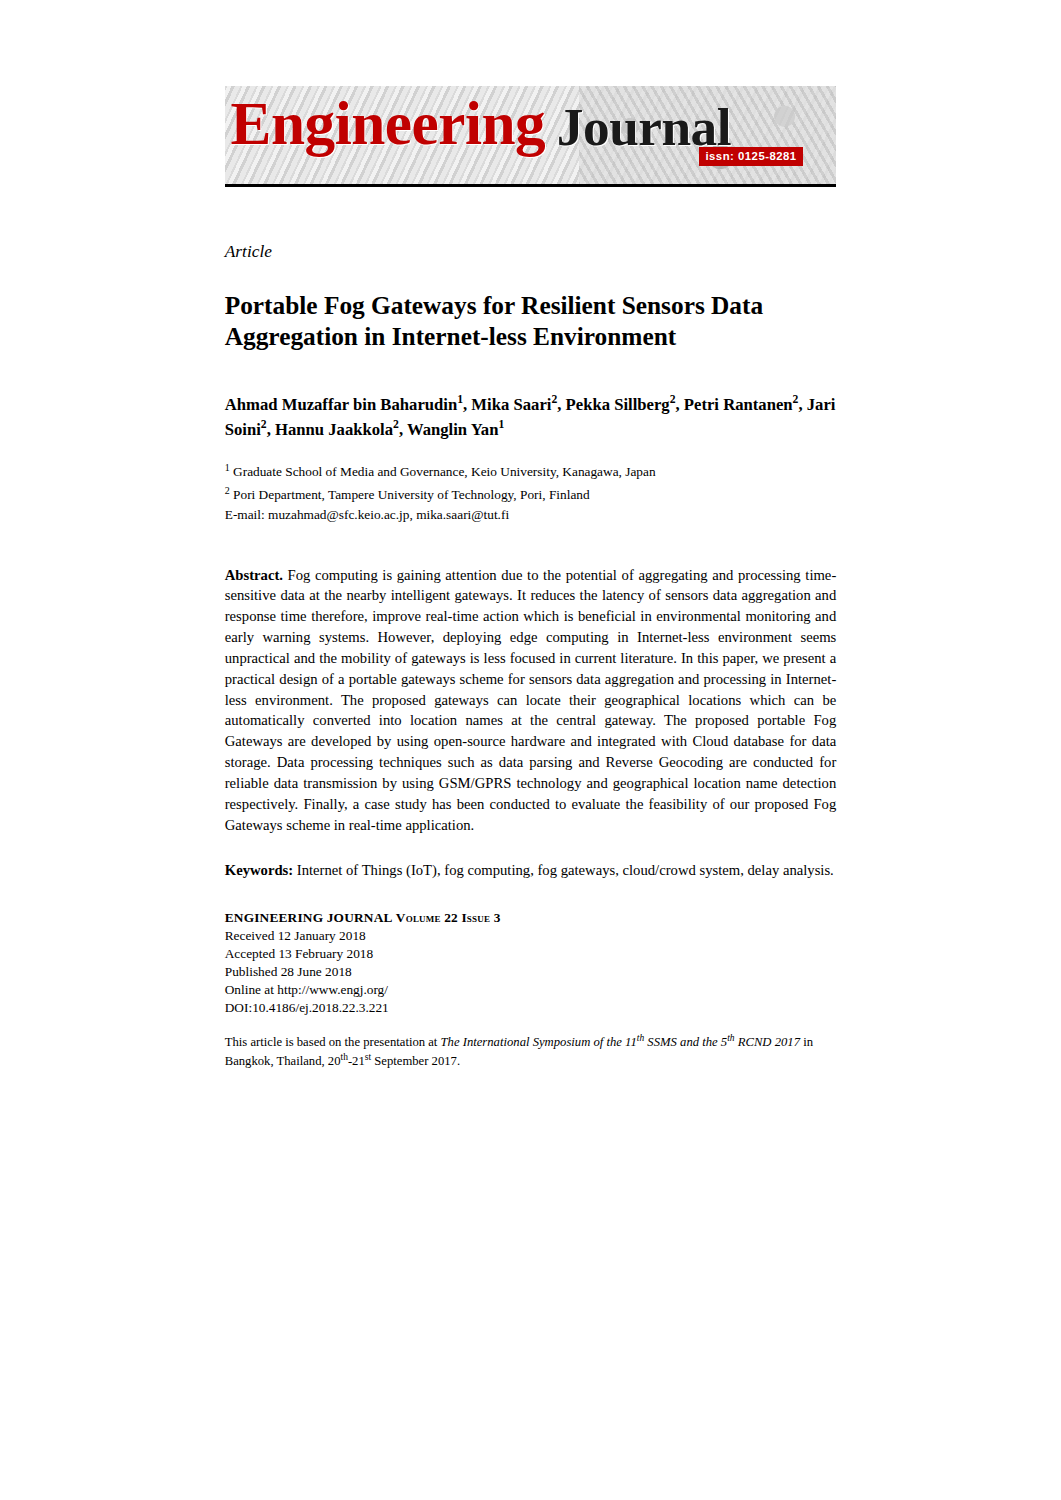Engineering Journal
issn: 0125-8281
Article
Portable Fog Gateways for Resilient Sensors Data Aggregation in Internet-less Environment
Ahmad Muzaffar bin Baharudin1, Mika Saari2, Pekka Sillberg2, Petri Rantanen2, Jari Soini2, Hannu Jaakkola2, Wanglin Yan1
1 Graduate School of Media and Governance, Keio University, Kanagawa, Japan
2 Pori Department, Tampere University of Technology, Pori, Finland
E-mail: muzahmad@sfc.keio.ac.jp, mika.saari@tut.fi
Abstract. Fog computing is gaining attention due to the potential of aggregating and processing time-sensitive data at the nearby intelligent gateways. It reduces the latency of sensors data aggregation and response time therefore, improve real-time action which is beneficial in environmental monitoring and early warning systems. However, deploying edge computing in Internet-less environment seems unpractical and the mobility of gateways is less focused in current literature. In this paper, we present a practical design of a portable gateways scheme for sensors data aggregation and processing in Internet-less environment. The proposed gateways can locate their geographical locations which can be automatically converted into location names at the central gateway. The proposed portable Fog Gateways are developed by using open-source hardware and integrated with Cloud database for data storage. Data processing techniques such as data parsing and Reverse Geocoding are conducted for reliable data transmission by using GSM/GPRS technology and geographical location name detection respectively. Finally, a case study has been conducted to evaluate the feasibility of our proposed Fog Gateways scheme in real-time application.
Keywords: Internet of Things (IoT), fog computing, fog gateways, cloud/crowd system, delay analysis.
ENGINEERING JOURNAL Volume 22 Issue 3
Received 12 January 2018
Accepted 13 February 2018
Published 28 June 2018
Online at http://www.engj.org/
DOI:10.4186/ej.2018.22.3.221
This article is based on the presentation at The International Symposium of the 11th SSMS and the 5th RCND 2017 in Bangkok, Thailand, 20th-21st September 2017.